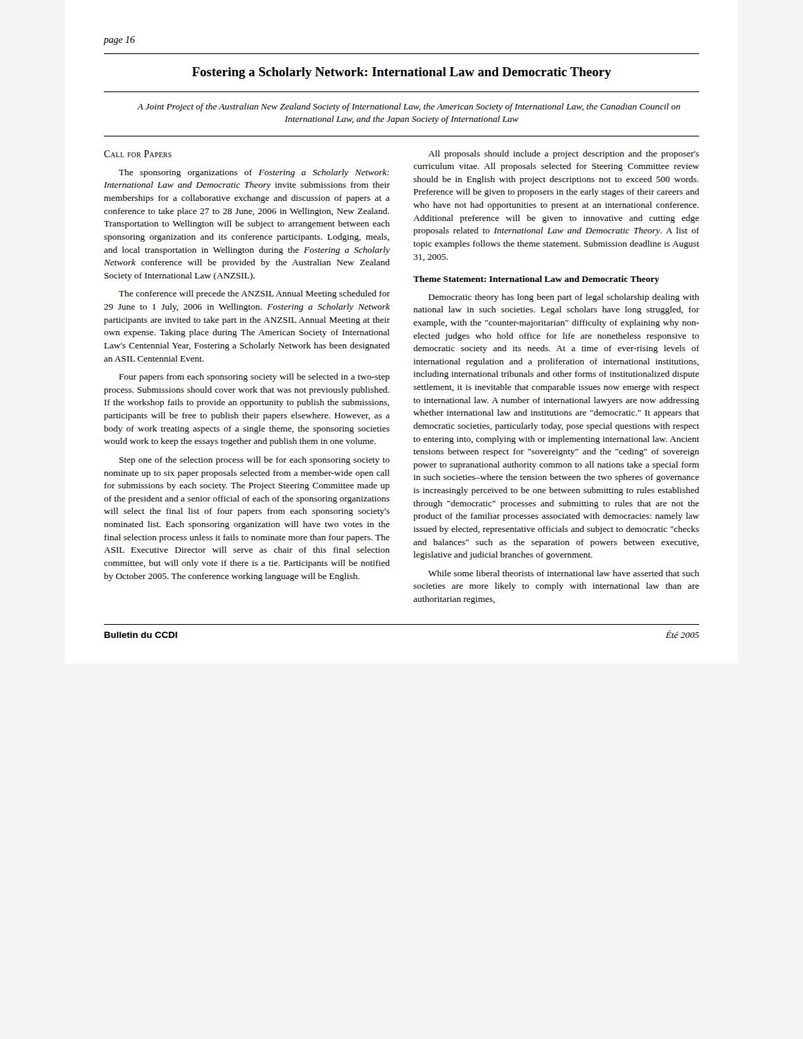page 16
Fostering a Scholarly Network: International Law and Democratic Theory
A Joint Project of the Australian New Zealand Society of International Law, the American Society of International Law, the Canadian Council on International Law, and the Japan Society of International Law
Call for Papers
The sponsoring organizations of Fostering a Scholarly Network: International Law and Democratic Theory invite submissions from their memberships for a collaborative exchange and discussion of papers at a conference to take place 27 to 28 June, 2006 in Wellington, New Zealand. Transportation to Wellington will be subject to arrangement between each sponsoring organization and its conference participants. Lodging, meals, and local transportation in Wellington during the Fostering a Scholarly Network conference will be provided by the Australian New Zealand Society of International Law (ANZSIL).
The conference will precede the ANZSIL Annual Meeting scheduled for 29 June to 1 July, 2006 in Wellington. Fostering a Scholarly Network participants are invited to take part in the ANZSIL Annual Meeting at their own expense. Taking place during The American Society of International Law's Centennial Year, Fostering a Scholarly Network has been designated an ASIL Centennial Event.
Four papers from each sponsoring society will be selected in a two-step process. Submissions should cover work that was not previously published. If the workshop fails to provide an opportunity to publish the submissions, participants will be free to publish their papers elsewhere. However, as a body of work treating aspects of a single theme, the sponsoring societies would work to keep the essays together and publish them in one volume.
Step one of the selection process will be for each sponsoring society to nominate up to six paper proposals selected from a member-wide open call for submissions by each society. The Project Steering Committee made up of the president and a senior official of each of the sponsoring organizations will select the final list of four papers from each sponsoring society's nominated list. Each sponsoring organization will have two votes in the final selection process unless it fails to nominate more than four papers. The ASIL Executive Director will serve as chair of this final selection committee, but will only vote if there is a tie. Participants will be notified by October 2005. The conference working language will be English.
All proposals should include a project description and the proposer's curriculum vitae. All proposals selected for Steering Committee review should be in English with project descriptions not to exceed 500 words. Preference will be given to proposers in the early stages of their careers and who have not had opportunities to present at an international conference. Additional preference will be given to innovative and cutting edge proposals related to International Law and Democratic Theory. A list of topic examples follows the theme statement. Submission deadline is August 31, 2005.
Theme Statement: International Law and Democratic Theory
Democratic theory has long been part of legal scholarship dealing with national law in such societies. Legal scholars have long struggled, for example, with the "counter-majoritarian" difficulty of explaining why non-elected judges who hold office for life are nonetheless responsive to democratic society and its needs. At a time of ever-rising levels of international regulation and a proliferation of international institutions, including international tribunals and other forms of institutionalized dispute settlement, it is inevitable that comparable issues now emerge with respect to international law. A number of international lawyers are now addressing whether international law and institutions are "democratic." It appears that democratic societies, particularly today, pose special questions with respect to entering into, complying with or implementing international law. Ancient tensions between respect for "sovereignty" and the "ceding" of sovereign power to supranational authority common to all nations take a special form in such societies–where the tension between the two spheres of governance is increasingly perceived to be one between submitting to rules established through "democratic" processes and submitting to rules that are not the product of the familiar processes associated with democracies: namely law issued by elected, representative officials and subject to democratic "checks and balances" such as the separation of powers between executive, legislative and judicial branches of government.
While some liberal theorists of international law have asserted that such societies are more likely to comply with international law than are authoritarian regimes,
Bulletin du CCDI Été 2005